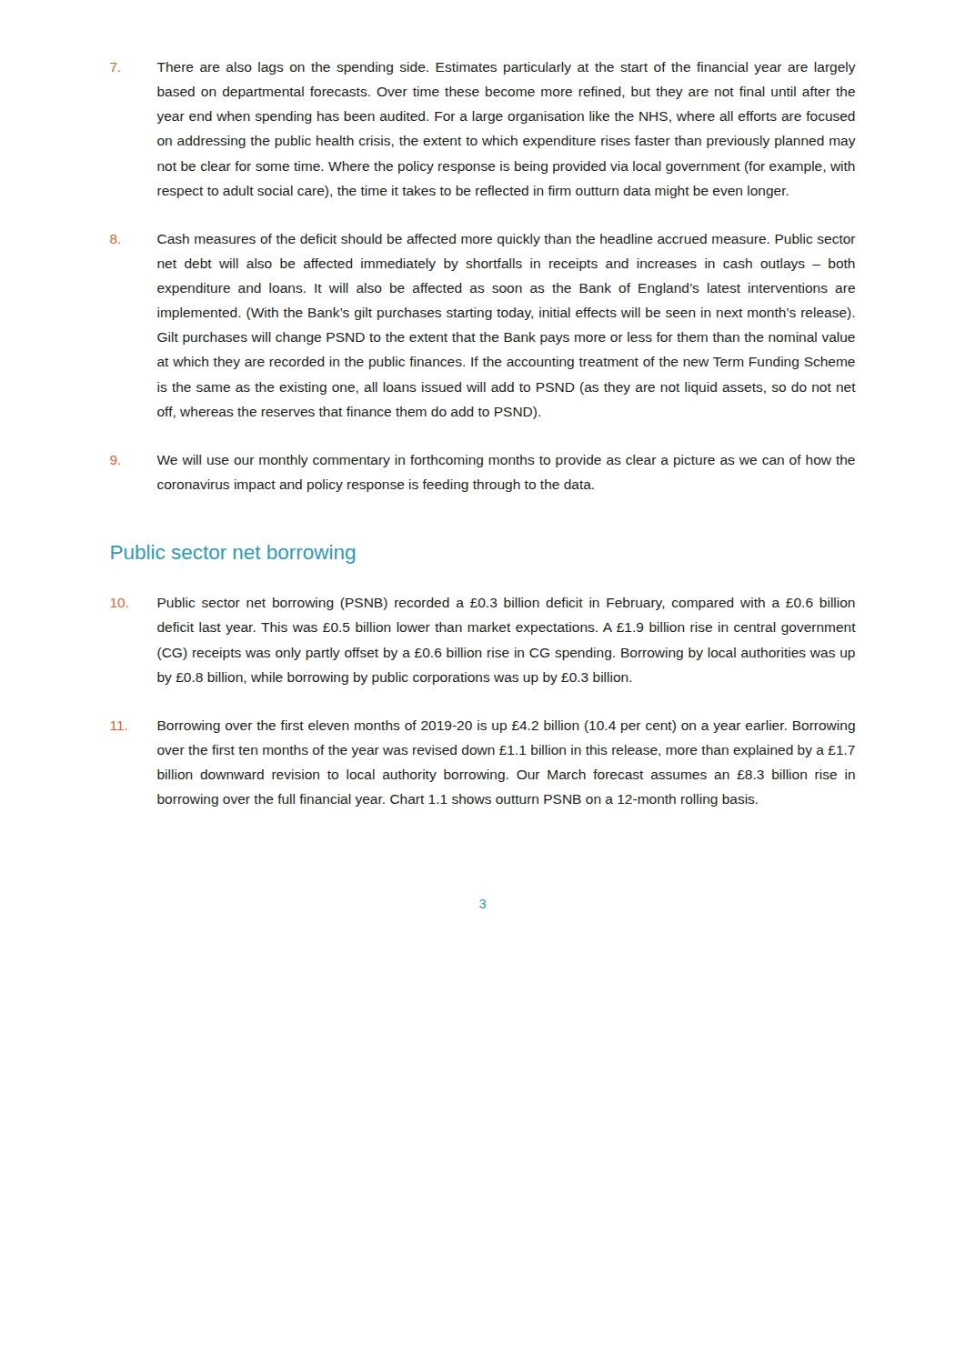7. There are also lags on the spending side. Estimates particularly at the start of the financial year are largely based on departmental forecasts. Over time these become more refined, but they are not final until after the year end when spending has been audited. For a large organisation like the NHS, where all efforts are focused on addressing the public health crisis, the extent to which expenditure rises faster than previously planned may not be clear for some time. Where the policy response is being provided via local government (for example, with respect to adult social care), the time it takes to be reflected in firm outturn data might be even longer.
8. Cash measures of the deficit should be affected more quickly than the headline accrued measure. Public sector net debt will also be affected immediately by shortfalls in receipts and increases in cash outlays – both expenditure and loans. It will also be affected as soon as the Bank of England’s latest interventions are implemented. (With the Bank’s gilt purchases starting today, initial effects will be seen in next month’s release). Gilt purchases will change PSND to the extent that the Bank pays more or less for them than the nominal value at which they are recorded in the public finances. If the accounting treatment of the new Term Funding Scheme is the same as the existing one, all loans issued will add to PSND (as they are not liquid assets, so do not net off, whereas the reserves that finance them do add to PSND).
9. We will use our monthly commentary in forthcoming months to provide as clear a picture as we can of how the coronavirus impact and policy response is feeding through to the data.
Public sector net borrowing
10. Public sector net borrowing (PSNB) recorded a £0.3 billion deficit in February, compared with a £0.6 billion deficit last year. This was £0.5 billion lower than market expectations. A £1.9 billion rise in central government (CG) receipts was only partly offset by a £0.6 billion rise in CG spending. Borrowing by local authorities was up by £0.8 billion, while borrowing by public corporations was up by £0.3 billion.
11. Borrowing over the first eleven months of 2019-20 is up £4.2 billion (10.4 per cent) on a year earlier. Borrowing over the first ten months of the year was revised down £1.1 billion in this release, more than explained by a £1.7 billion downward revision to local authority borrowing. Our March forecast assumes an £8.3 billion rise in borrowing over the full financial year. Chart 1.1 shows outturn PSNB on a 12-month rolling basis.
3